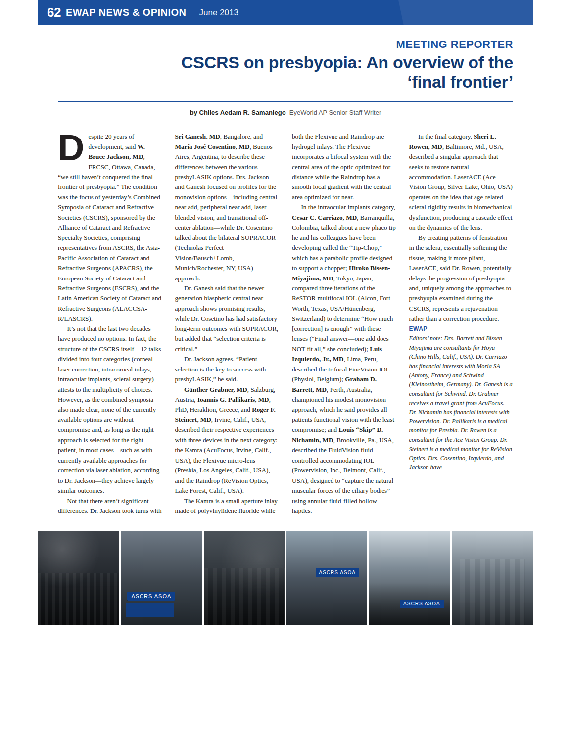62 EWAP NEWS & OPINION June 2013
Meeting Reporter
CSCRS on presbyopia: An overview of the
‘final frontier’
by Chiles Aedam R. Samaniego EyeWorld AP Senior Staff Writer
Despite 20 years of development, said W. Bruce Jackson, MD, FRCSC, Ottawa, Canada, “we still haven’t conquered the final frontier of presbyopia.” The condition was the focus of yesterday’s Combined Symposia of Cataract and Refractive Societies (CSCRS), sponsored by the Alliance of Cataract and Refractive Specialty Societies, comprising representatives from ASCRS, the Asia-Pacific Association of Cataract and Refractive Surgeons (APACRS), the European Society of Cataract and Refractive Surgeons (ESCRS), and the Latin American Society of Cataract and Refractive Surgeons (ALACCSA-R/LASCRS).
It’s not that the last two decades have produced no options. In fact, the structure of the CSCRS itself—12 talks divided into four categories (corneal laser correction, intracorneal inlays, intraocular implants, scleral surgery)—attests to the multiplicity of choices. However, as the combined symposia also made clear, none of the currently available options are without compromise and, as long as the right approach is selected for the right patient, in most cases—such as with currently available approaches for correction via laser ablation, according to Dr. Jackson—they achieve largely similar outcomes.
Not that there aren’t significant differences. Dr. Jackson took turns with Sri Ganesh, MD, Bangalore, and María José Cosentino, MD, Buenos Aires, Argentina, to describe these differences between the various presbyLASIK options. Drs. Jackson and Ganesh focused on profiles for the monovision options—including central near add, peripheral near add, laser blended vision, and transitional off-center ablation—while Dr. Cosentino talked about the bilateral SUPRACOR (Technolas Perfect Vision/Bausch+Lomb, Munich/Rochester, NY, USA) approach.
Dr. Ganesh said that the newer generation biaspheric central near approach shows promising results, while Dr. Cosetino has had satisfactory long-term outcomes with SUPRACOR, but added that “selection criteria is critical.”
Dr. Jackson agrees. “Patient selection is the key to success with presbyLASIK,” he said.
Günther Grabner, MD, Salzburg, Austria, Ioannis G. Pallikaris, MD, PhD, Heraklion, Greece, and Roger F. Steinert, MD, Irvine, Calif., USA, described their respective experiences with three devices in the next category: the Kamra (AcuFocus, Irvine, Calif., USA), the Flexivue micro-lens (Presbia, Los Angeles, Calif., USA), and the Raindrop (ReVision Optics, Lake Forest, Calif., USA).
The Kamra is a small aperture inlay made of polyvinylidene fluoride while both the Flexivue and Raindrop are hydrogel inlays. The Flexivue incorporates a bifocal system with the central area of the optic optimized for distance while the Raindrop has a smooth focal gradient with the central area optimized for near.
In the intraocular implants category, Cesar C. Carriazo, MD, Barranquilla, Colombia, talked about a new phaco tip he and his colleagues have been developing called the “Tip-Chop,” which has a parabolic profile designed to support a chopper; Hiroko Bissen-Miyajima, MD, Tokyo, Japan, compared three iterations of the ReSTOR multifocal IOL (Alcon, Fort Worth, Texas, USA/Hünenberg, Switzerland) to determine “How much [correction] is enough” with these lenses (“Final answer—one add does NOT fit all,” she concluded); Luis Izquierdo, Jr., MD, Lima, Peru, described the trifocal FineVision IOL (Physiol, Belgium); Graham D. Barrett, MD, Perth, Australia, championed his modest monovision approach, which he said provides all patients functional vision with the least compromise; and Louis “Skip” D. Nichamin, MD, Brookville, Pa., USA, described the FluidVision fluid-controlled accommodating IOL (Powervision, Inc., Belmont, Calif., USA), designed to “capture the natural muscular forces of the ciliary bodies” using annular fluid-filled hollow haptics.
In the final category, Sheri L. Rowen, MD, Baltimore, Md., USA, described a singular approach that seeks to restore natural accommodation. LaserACE (Ace Vision Group, Silver Lake, Ohio, USA) operates on the idea that age-related scleral rigidity results in biomechanical dysfunction, producing a cascade effect on the dynamics of the lens.
By creating patterns of fenstration in the sclera, essentially softening the tissue, making it more pliant, LaserACE, said Dr. Rowen, potentially delays the progression of presbyopia and, uniquely among the approaches to presbyopia examined during the CSCRS, represents a rejuvenation rather than a correction procedure. EWAP
Editors’ note: Drs. Barrett and Bissen-Miyajima are consultants for Hoya (Chino Hills, Calif., USA). Dr. Carriazo has financial interests with Moria SA (Antony, France) and Schwind (Kleinostheim, Germany). Dr. Ganesh is a consultant for Schwind. Dr. Grabner receives a travel grant from AcuFocus. Dr. Nichamin has financial interests with Powervision. Dr. Pallikaris is a medical monitor for Presbia. Dr. Rowen is a consultant for the Ace Vision Group. Dr. Steinert is a medical monitor for ReVision Optics. Drs. Cosentino, Izquierdo, and Jackson have